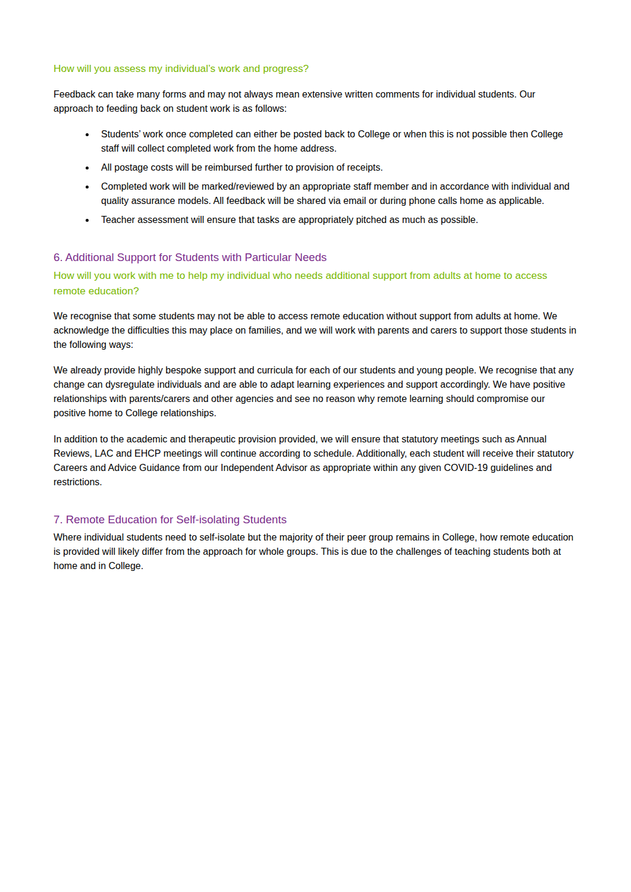How will you assess my individual’s work and progress?
Feedback can take many forms and may not always mean extensive written comments for individual students. Our approach to feeding back on student work is as follows:
Students’ work once completed can either be posted back to College or when this is not possible then College staff will collect completed work from the home address.
All postage costs will be reimbursed further to provision of receipts.
Completed work will be marked/reviewed by an appropriate staff member and in accordance with individual and quality assurance models. All feedback will be shared via email or during phone calls home as applicable.
Teacher assessment will ensure that tasks are appropriately pitched as much as possible.
6. Additional Support for Students with Particular Needs
How will you work with me to help my individual who needs additional support from adults at home to access remote education?
We recognise that some students may not be able to access remote education without support from adults at home. We acknowledge the difficulties this may place on families, and we will work with parents and carers to support those students in the following ways:
We already provide highly bespoke support and curricula for each of our students and young people. We recognise that any change can dysregulate individuals and are able to adapt learning experiences and support accordingly. We have positive relationships with parents/carers and other agencies and see no reason why remote learning should compromise our positive home to College relationships.
In addition to the academic and therapeutic provision provided, we will ensure that statutory meetings such as Annual Reviews, LAC and EHCP meetings will continue according to schedule. Additionally, each student will receive their statutory Careers and Advice Guidance from our Independent Advisor as appropriate within any given COVID-19 guidelines and restrictions.
7. Remote Education for Self-isolating Students
Where individual students need to self-isolate but the majority of their peer group remains in College, how remote education is provided will likely differ from the approach for whole groups. This is due to the challenges of teaching students both at home and in College.